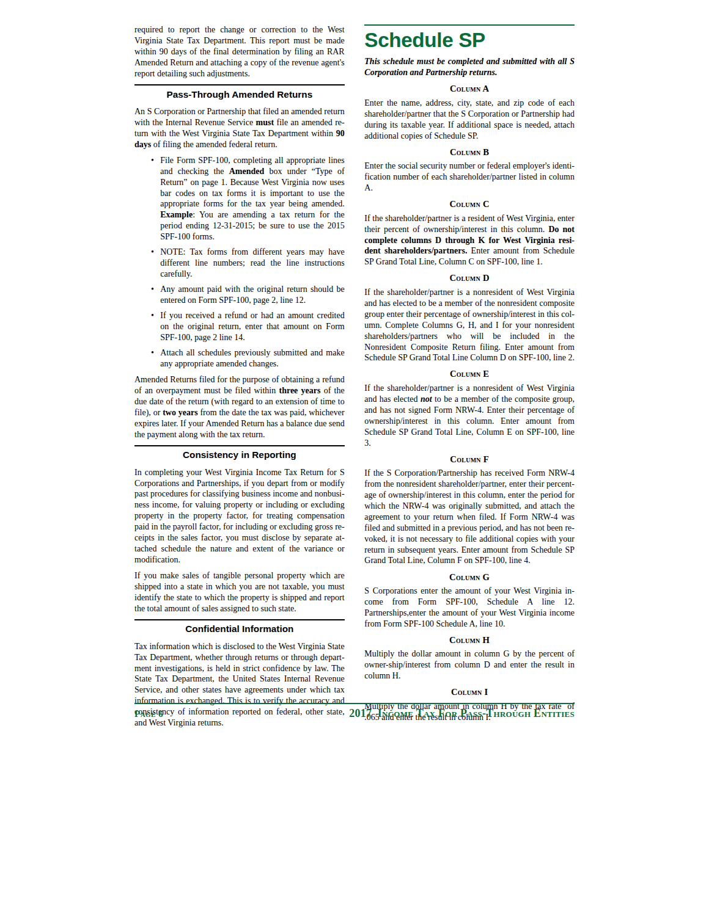required to report the change or correction to the West Virginia State Tax Department. This report must be made within 90 days of the final determination by filing an RAR Amended Return and attaching a copy of the revenue agent's report detailing such adjustments.
Pass-Through Amended Returns
An S Corporation or Partnership that filed an amended return with the Internal Revenue Service must file an amended return with the West Virginia State Tax Department within 90 days of filing the amended federal return.
File Form SPF-100, completing all appropriate lines and checking the Amended box under “Type of Return” on page 1. Because West Virginia now uses bar codes on tax forms it is important to use the appropriate forms for the tax year being amended. Example: You are amending a tax return for the period ending 12-31-2015; be sure to use the 2015 SPF-100 forms.
NOTE: Tax forms from different years may have different line numbers; read the line instructions carefully.
Any amount paid with the original return should be entered on Form SPF-100, page 2, line 12.
If you received a refund or had an amount credited on the original return, enter that amount on Form SPF-100, page 2 line 14.
Attach all schedules previously submitted and make any appropriate amended changes.
Amended Returns filed for the purpose of obtaining a refund of an overpayment must be filed within three years of the due date of the return (with regard to an extension of time to file), or two years from the date the tax was paid, whichever expires later. If your Amended Return has a balance due send the payment along with the tax return.
Consistency in Reporting
In completing your West Virginia Income Tax Return for S Corporations and Partnerships, if you depart from or modify past procedures for classifying business income and nonbusiness income, for valuing property or including or excluding property in the property factor, for treating compensation paid in the payroll factor, for including or excluding gross receipts in the sales factor, you must disclose by separate attached schedule the nature and extent of the variance or modification.
If you make sales of tangible personal property which are shipped into a state in which you are not taxable, you must identify the state to which the property is shipped and report the total amount of sales assigned to such state.
Confidential Information
Tax information which is disclosed to the West Virginia State Tax Department, whether through returns or through department investigations, is held in strict confidence by law. The State Tax Department, the United States Internal Revenue Service, and other states have agreements under which tax information is exchanged. This is to verify the accuracy and consistency of information reported on federal, other state, and West Virginia returns.
Schedule SP
This schedule must be completed and submitted with all S Corporation and Partnership returns.
Column A
Enter the name, address, city, state, and zip code of each shareholder/partner that the S Corporation or Partnership had during its taxable year. If additional space is needed, attach additional copies of Schedule SP.
Column B
Enter the social security number or federal employer's identification number of each shareholder/partner listed in column A.
Column C
If the shareholder/partner is a resident of West Virginia, enter their percent of ownership/interest in this column. Do not complete columns D through K for West Virginia resident shareholders/partners. Enter amount from Schedule SP Grand Total Line, Column C on SPF-100, line 1.
Column D
If the shareholder/partner is a nonresident of West Virginia and has elected to be a member of the nonresident composite group enter their percentage of ownership/interest in this column. Complete Columns G, H, and I for your nonresident shareholders/partners who will be included in the Nonresident Composite Return filing. Enter amount from Schedule SP Grand Total Line Column D on SPF-100, line 2.
Column E
If the shareholder/partner is a nonresident of West Virginia and has elected not to be a member of the composite group, and has not signed Form NRW-4. Enter their percentage of ownership/interest in this column. Enter amount from Schedule SP Grand Total Line, Column E on SPF-100, line 3.
Column F
If the S Corporation/Partnership has received Form NRW-4 from the nonresident shareholder/partner, enter their percentage of ownership/interest in this column, enter the period for which the NRW-4 was originally submitted, and attach the agreement to your return when filed. If Form NRW-4 was filed and submitted in a previous period, and has not been revoked, it is not necessary to file additional copies with your return in subsequent years. Enter amount from Schedule SP Grand Total Line, Column F on SPF-100, line 4.
Column G
S Corporations enter the amount of your West Virginia income from Form SPF-100, Schedule A line 12. Partnerships,enter the amount of your West Virginia income from Form SPF-100 Schedule A, line 10.
Column H
Multiply the dollar amount in column G by the percent of owner-ship/interest from column D and enter the result in column H.
Column I
Multiply the dollar amount in column H by the tax rate of .065 and enter the result in column I.
Page 6
2017 Income Tax For Pass-Through Entities